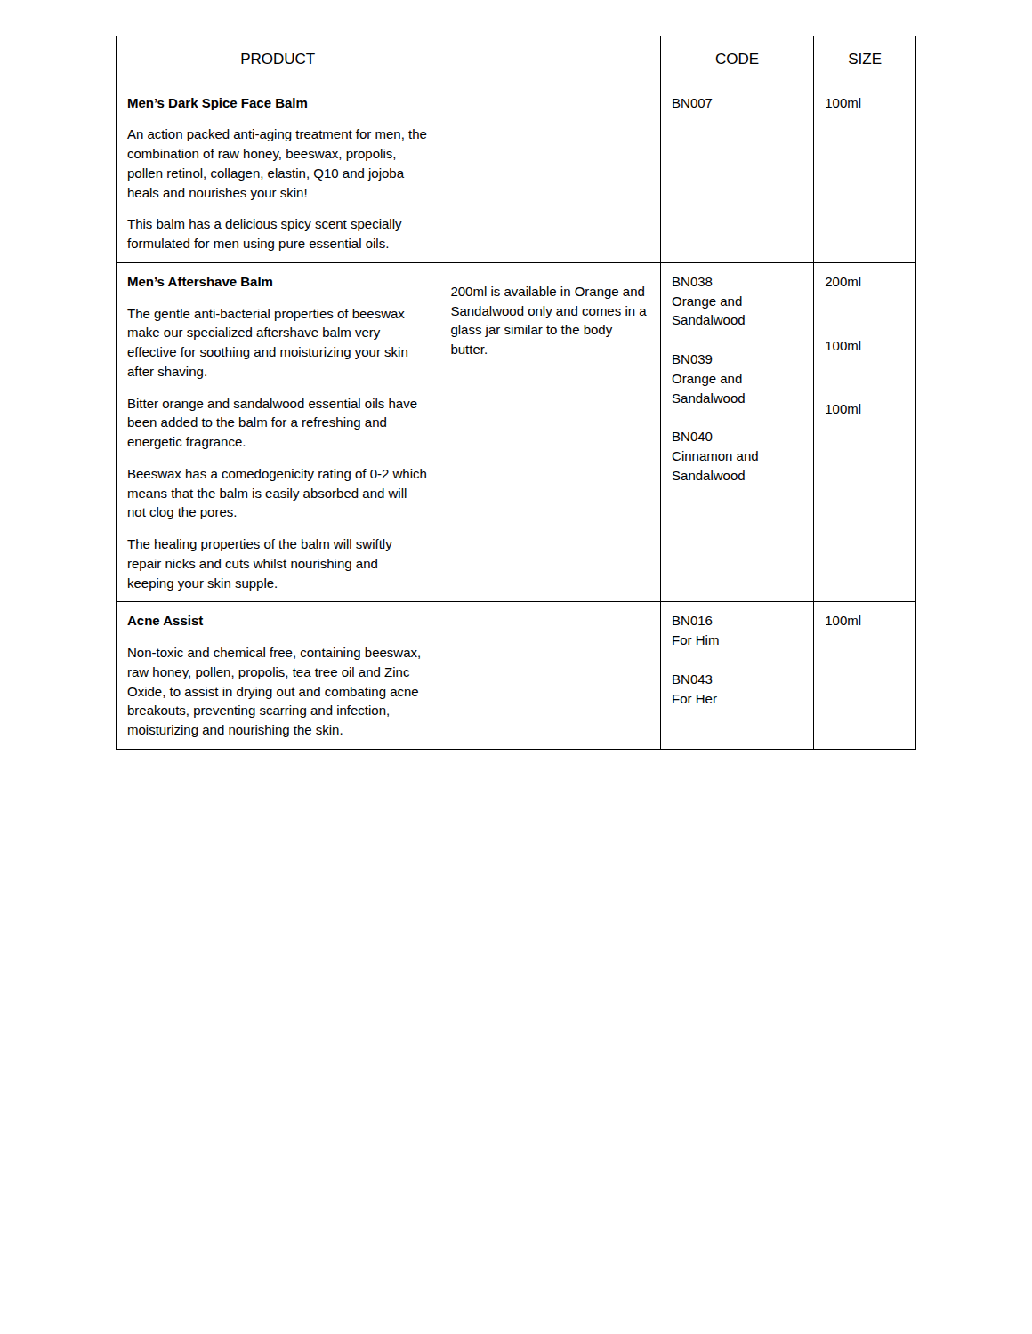| PRODUCT | | CODE | SIZE |
| --- | --- | --- | --- |
| Men’s Dark Spice Face Balm An action packed anti-aging treatment for men, the combination of raw honey, beeswax, propolis, pollen retinol, collagen, elastin, Q10 and jojoba heals and nourishes your skin! This balm has a delicious spicy scent specially formulated for men using pure essential oils. | | BN007 | 100ml |
| Men’s Aftershave Balm The gentle anti-bacterial properties of beeswax make our specialized aftershave balm very effective for soothing and moisturizing your skin after shaving. Bitter orange and sandalwood essential oils have been added to the balm for a refreshing and energetic fragrance. Beeswax has a comedogenicity rating of 0-2 which means that the balm is easily absorbed and will not clog the pores. The healing properties of the balm will swiftly repair nicks and cuts whilst nourishing and keeping your skin supple. | 200ml is available in Orange and Sandalwood only and comes in a glass jar similar to the body butter. | BN038 Orange and Sandalwood BN039 Orange and Sandalwood BN040 Cinnamon and Sandalwood | 200ml 100ml 100ml |
| Acne Assist Non-toxic and chemical free, containing beeswax, raw honey, pollen, propolis, tea tree oil and Zinc Oxide, to assist in drying out and combating acne breakouts, preventing scarring and infection, moisturizing and nourishing the skin. | | BN016 For Him BN043 For Her | 100ml |